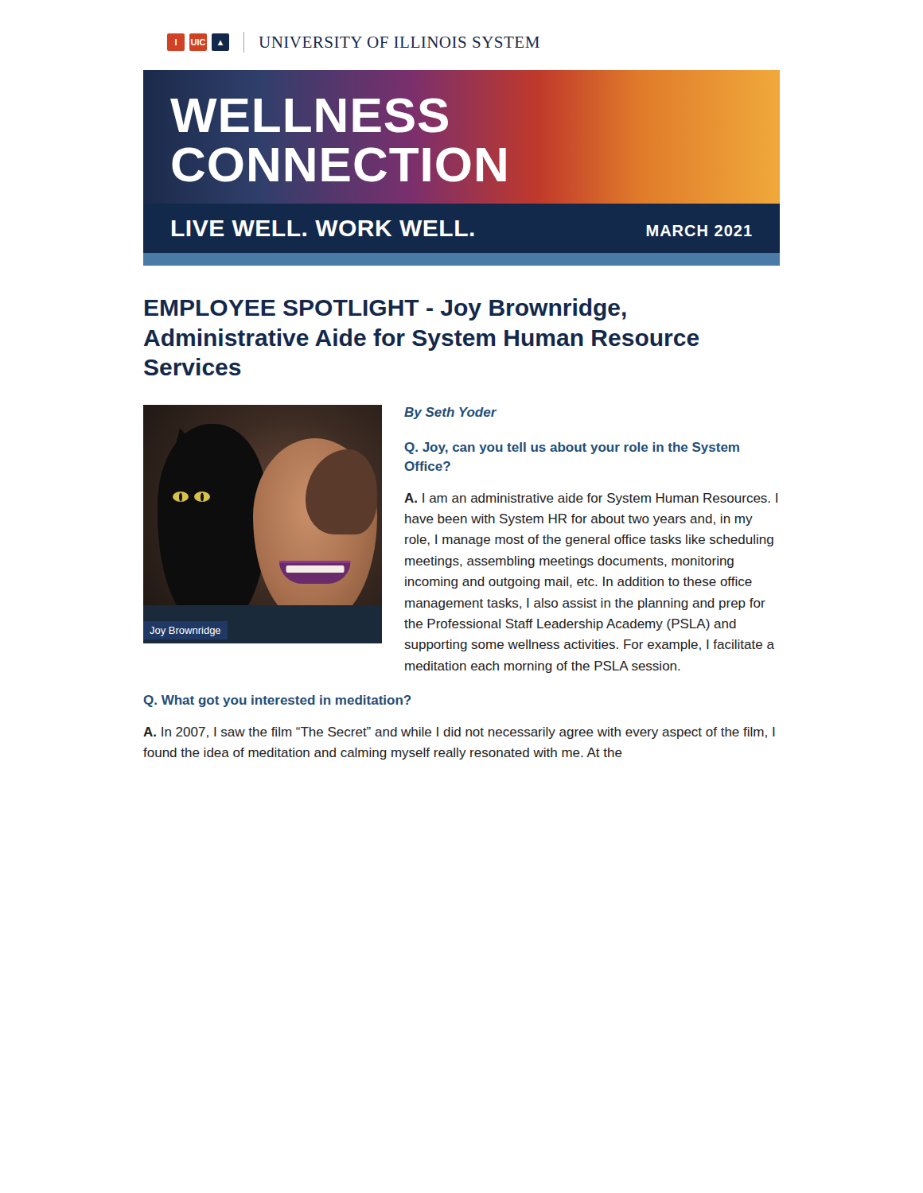I UIC ▲
UNIVERSITY OF ILLINOIS SYSTEM
Wellness Connection
Live Well. Work Well. MARCH 2021
EMPLOYEE SPOTLIGHT - Joy Brownridge, Administrative Aide for System Human Resource Services
Joy Brownridge
By Seth Yoder
Q. Joy, can you tell us about your role in the System Office?
A. I am an administrative aide for System Human Resources. I have been with System HR for about two years and, in my role, I manage most of the general office tasks like scheduling meetings, assembling meetings documents, monitoring incoming and outgoing mail, etc. In addition to these office management tasks, I also assist in the planning and prep for the Professional Staff Leadership Academy (PSLA) and supporting some wellness activities. For example, I facilitate a meditation each morning of the PSLA session.
Q. What got you interested in meditation?
A. In 2007, I saw the film “The Secret” and while I did not necessarily agree with every aspect of the film, I found the idea of meditation and calming myself really resonated with me. At the